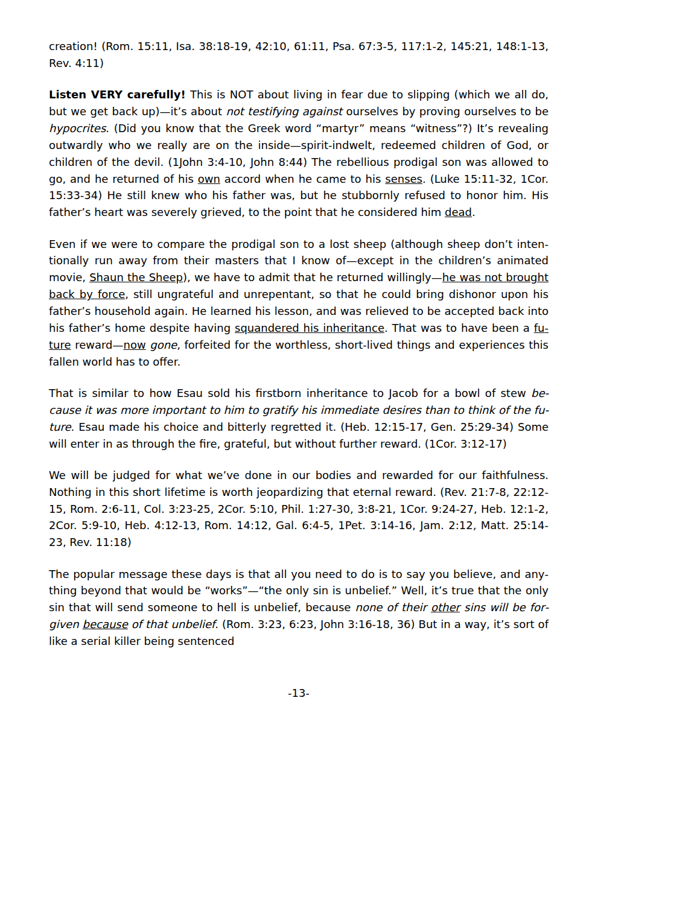creation! (Rom. 15:11, Isa. 38:18-19, 42:10, 61:11, Psa. 67:3-5, 117:1-2, 145:21, 148:1-13, Rev. 4:11)
Listen VERY carefully! This is NOT about living in fear due to slipping (which we all do, but we get back up)—it’s about not testifying against ourselves by proving ourselves to be hypocrites. (Did you know that the Greek word “martyr” means “witness”?) It’s revealing outwardly who we really are on the inside—spirit-indwelt, redeemed children of God, or children of the devil. (1John 3:4-10, John 8:44) The rebellious prodigal son was allowed to go, and he returned of his own accord when he came to his senses. (Luke 15:11-32, 1Cor. 15:33-34) He still knew who his father was, but he stubbornly refused to honor him. His father’s heart was severely grieved, to the point that he considered him dead.
Even if we were to compare the prodigal son to a lost sheep (although sheep don’t intentionally run away from their masters that I know of—except in the children’s animated movie, Shaun the Sheep), we have to admit that he returned willingly—he was not brought back by force, still ungrateful and unrepentant, so that he could bring dishonor upon his father’s household again. He learned his lesson, and was relieved to be accepted back into his father’s home despite having squandered his inheritance. That was to have been a future reward—now gone, forfeited for the worthless, short-lived things and experiences this fallen world has to offer.
That is similar to how Esau sold his firstborn inheritance to Jacob for a bowl of stew because it was more important to him to gratify his immediate desires than to think of the future. Esau made his choice and bitterly regretted it. (Heb. 12:15-17, Gen. 25:29-34) Some will enter in as through the fire, grateful, but without further reward. (1Cor. 3:12-17)
We will be judged for what we’ve done in our bodies and rewarded for our faithfulness. Nothing in this short lifetime is worth jeopardizing that eternal reward. (Rev. 21:7-8, 22:12-15, Rom. 2:6-11, Col. 3:23-25, 2Cor. 5:10, Phil. 1:27-30, 3:8-21, 1Cor. 9:24-27, Heb. 12:1-2, 2Cor. 5:9-10, Heb. 4:12-13, Rom. 14:12, Gal. 6:4-5, 1Pet. 3:14-16, Jam. 2:12, Matt. 25:14-23, Rev. 11:18)
The popular message these days is that all you need to do is to say you believe, and anything beyond that would be “works”—“the only sin is unbelief.” Well, it’s true that the only sin that will send someone to hell is unbelief, because none of their other sins will be forgiven because of that unbelief. (Rom. 3:23, 6:23, John 3:16-18, 36) But in a way, it’s sort of like a serial killer being sentenced
-13-